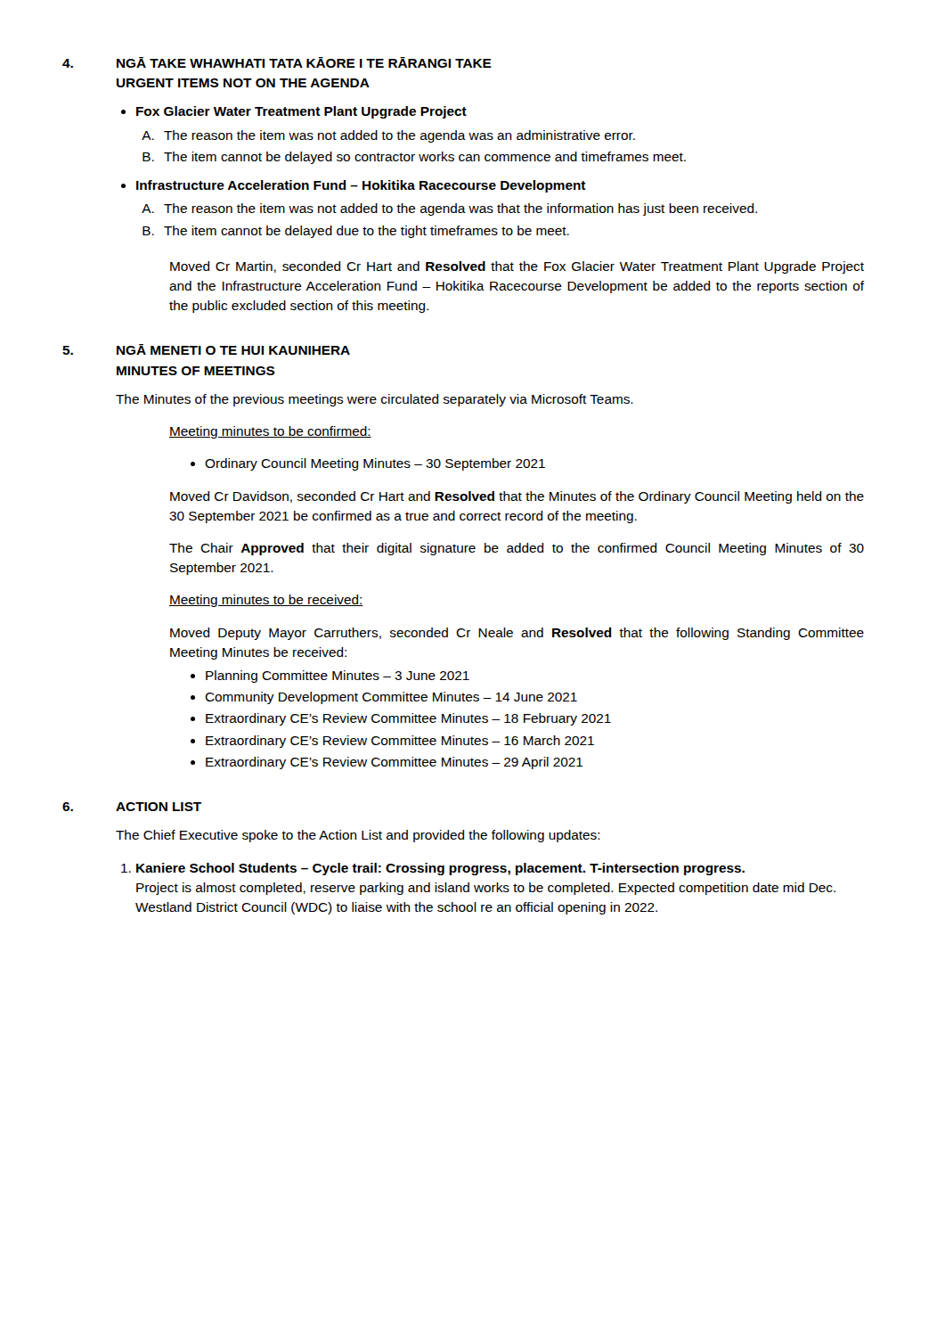4.
NGĀ TAKE WHAWHATI TATA KĀORE I TE RĀRANGI TAKE URGENT ITEMS NOT ON THE AGENDA
Fox Glacier Water Treatment Plant Upgrade Project
The reason the item was not added to the agenda was an administrative error.
The item cannot be delayed so contractor works can commence and timeframes meet.
Infrastructure Acceleration Fund – Hokitika Racecourse Development
The reason the item was not added to the agenda was that the information has just been received.
The item cannot be delayed due to the tight timeframes to be meet.
Moved Cr Martin, seconded Cr Hart and Resolved that the Fox Glacier Water Treatment Plant Upgrade Project and the Infrastructure Acceleration Fund – Hokitika Racecourse Development be added to the reports section of the public excluded section of this meeting.
5.
NGĀ MENETI O TE HUI KAUNIHERA MINUTES OF MEETINGS
The Minutes of the previous meetings were circulated separately via Microsoft Teams.
Meeting minutes to be confirmed:
Ordinary Council Meeting Minutes – 30 September 2021
Moved Cr Davidson, seconded Cr Hart and Resolved that the Minutes of the Ordinary Council Meeting held on the 30 September 2021 be confirmed as a true and correct record of the meeting.
The Chair Approved that their digital signature be added to the confirmed Council Meeting Minutes of 30 September 2021.
Meeting minutes to be received:
Moved Deputy Mayor Carruthers, seconded Cr Neale and Resolved that the following Standing Committee Meeting Minutes be received:
Planning Committee Minutes – 3 June 2021
Community Development Committee Minutes – 14 June 2021
Extraordinary CE’s Review Committee Minutes – 18 February 2021
Extraordinary CE’s Review Committee Minutes – 16 March 2021
Extraordinary CE’s Review Committee Minutes – 29 April 2021
6.
ACTION LIST
The Chief Executive spoke to the Action List and provided the following updates:
Kaniere School Students – Cycle trail: Crossing progress, placement. T-intersection progress.
Project is almost completed, reserve parking and island works to be completed. Expected competition date mid Dec. Westland District Council (WDC) to liaise with the school re an official opening in 2022.